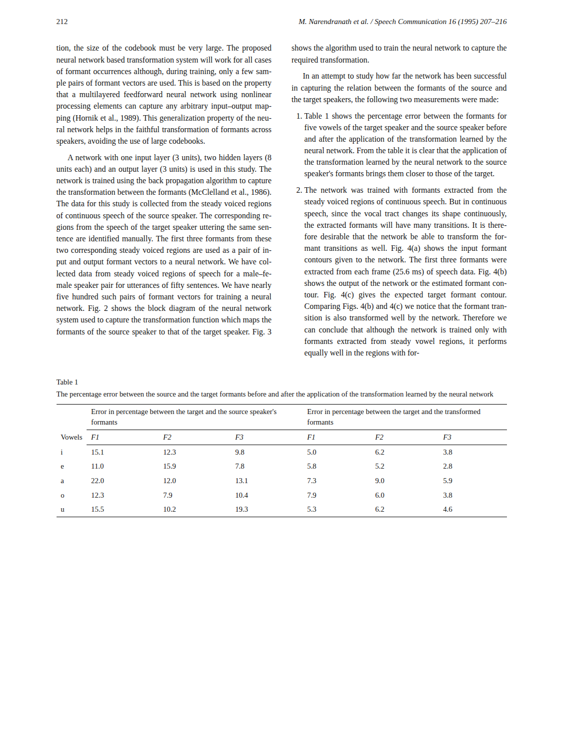212 M. Narendranath et al. / Speech Communication 16 (1995) 207–216
tion, the size of the codebook must be very large. The proposed neural network based transformation system will work for all cases of formant occurrences although, during training, only a few sample pairs of formant vectors are used. This is based on the property that a multilayered feedforward neural network using nonlinear processing elements can capture any arbitrary input–output mapping (Hornik et al., 1989). This generalization property of the neural network helps in the faithful transformation of formants across speakers, avoiding the use of large codebooks.
A network with one input layer (3 units), two hidden layers (8 units each) and an output layer (3 units) is used in this study. The network is trained using the back propagation algorithm to capture the transformation between the formants (McClelland et al., 1986). The data for this study is collected from the steady voiced regions of continuous speech of the source speaker. The corresponding regions from the speech of the target speaker uttering the same sentence are identified manually. The first three formants from these two corresponding steady voiced regions are used as a pair of input and output formant vectors to a neural network. We have collected data from steady voiced regions of speech for a male–female speaker pair for utterances of fifty sentences. We have nearly five hundred such pairs of formant vectors for training a neural network. Fig. 2 shows the block diagram of the neural network system used to capture the transformation function which maps the formants of the source speaker to that of the target speaker. Fig. 3 shows the algorithm used to train the neural network to capture the required transformation.
In an attempt to study how far the network has been successful in capturing the relation between the formants of the source and the target speakers, the following two measurements were made:
Table 1 shows the percentage error between the formants for five vowels of the target speaker and the source speaker before and after the application of the transformation learned by the neural network. From the table it is clear that the application of the transformation learned by the neural network to the source speaker's formants brings them closer to those of the target.
The network was trained with formants extracted from the steady voiced regions of continuous speech. But in continuous speech, since the vocal tract changes its shape continuously, the extracted formants will have many transitions. It is therefore desirable that the network be able to transform the formant transitions as well. Fig. 4(a) shows the input formant contours given to the network. The first three formants were extracted from each frame (25.6 ms) of speech data. Fig. 4(b) shows the output of the network or the estimated formant contour. Fig. 4(c) gives the expected target formant contour. Comparing Figs. 4(b) and 4(c) we notice that the formant transition is also transformed well by the network. Therefore we can conclude that although the network is trained only with formants extracted from steady vowel regions, it performs equally well in the regions with for-
Table 1
The percentage error between the source and the target formants before and after the application of the transformation learned by the neural network
| Vowels | Error in percentage between the target and the source speaker's formants | Error in percentage between the target and the transformed formants |
| --- | --- | --- |
| F 1 | F 2 | F 3 | F 1 | F 2 | F 3 |
| i | 15.1 | 12.3 | 9.8 | 5.0 | 6.2 | 3.8 |
| e | 11.0 | 15.9 | 7.8 | 5.8 | 5.2 | 2.8 |
| a | 22.0 | 12.0 | 13.1 | 7.3 | 9.0 | 5.9 |
| o | 12.3 | 7.9 | 10.4 | 7.9 | 6.0 | 3.8 |
| u | 15.5 | 10.2 | 19.3 | 5.3 | 6.2 | 4.6 |